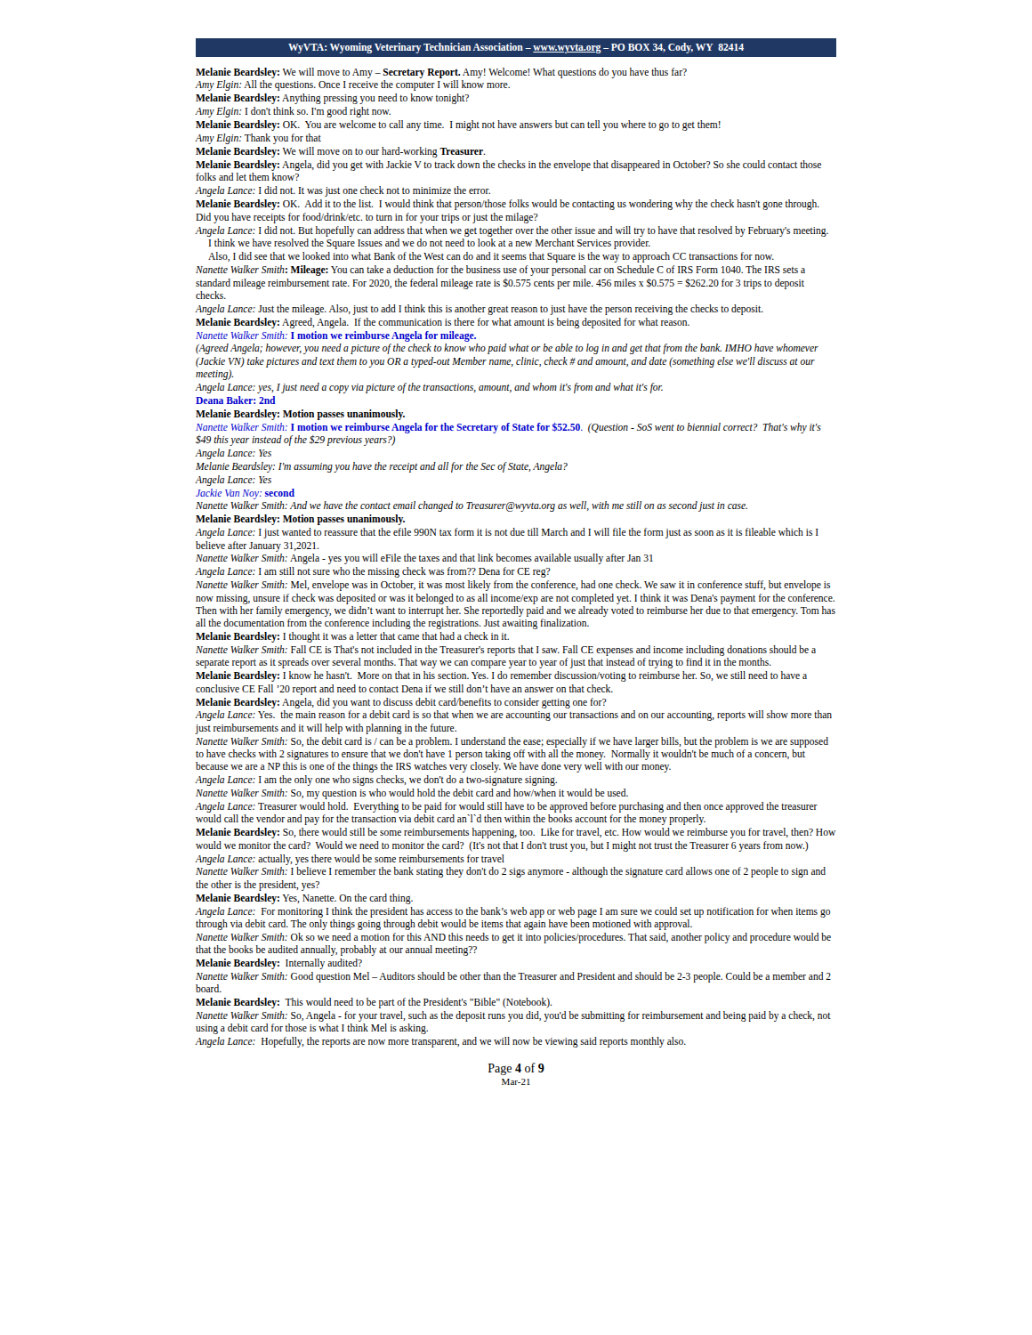WyVTA: Wyoming Veterinary Technician Association – www.wyvta.org – PO BOX 34, Cody, WY 82414
Melanie Beardsley: We will move to Amy – Secretary Report. Amy! Welcome! What questions do you have thus far?
Amy Elgin: All the questions. Once I receive the computer I will know more.
Melanie Beardsley: Anything pressing you need to know tonight?
Amy Elgin: I don't think so. I'm good right now.
Melanie Beardsley: OK. You are welcome to call any time. I might not have answers but can tell you where to go to get them!
Amy Elgin: Thank you for that
Melanie Beardsley: We will move on to our hard-working Treasurer.
Melanie Beardsley: Angela, did you get with Jackie V to track down the checks in the envelope that disappeared in October? So she could contact those folks and let them know?
Angela Lance: I did not. It was just one check not to minimize the error.
Melanie Beardsley: OK. Add it to the list. I would think that person/those folks would be contacting us wondering why the check hasn't gone through.
Did you have receipts for food/drink/etc. to turn in for your trips or just the milage?
Angela Lance: I did not. But hopefully can address that when we get together over the other issue and will try to have that resolved by February's meeting.
I think we have resolved the Square Issues and we do not need to look at a new Merchant Services provider.
Also, I did see that we looked into what Bank of the West can do and it seems that Square is the way to approach CC transactions for now.
Nanette Walker Smith: Mileage: You can take a deduction for the business use of your personal car on Schedule C of IRS Form 1040. The IRS sets a standard mileage reimbursement rate. For 2020, the federal mileage rate is $0.575 cents per mile. 456 miles x $0.575 = $262.20 for 3 trips to deposit checks.
Angela Lance: Just the mileage. Also, just to add I think this is another great reason to just have the person receiving the checks to deposit.
Melanie Beardsley: Agreed, Angela. If the communication is there for what amount is being deposited for what reason.
Nanette Walker Smith: I motion we reimburse Angela for mileage.
(Agreed Angela; however, you need a picture of the check to know who paid what or be able to log in and get that from the bank. IMHO have whomever (Jackie VN) take pictures and text them to you OR a typed-out Member name, clinic, check # and amount, and date (something else we'll discuss at our meeting).
Angela Lance: yes, I just need a copy via picture of the transactions, amount, and whom it's from and what it's for.
Deana Baker: 2nd
Melanie Beardsley: Motion passes unanimously.
Nanette Walker Smith: I motion we reimburse Angela for the Secretary of State for $52.50. (Question - SoS went to biennial correct? That's why it's $49 this year instead of the $29 previous years?)
Angela Lance: Yes
Melanie Beardsley: I'm assuming you have the receipt and all for the Sec of State, Angela?
Angela Lance: Yes
Jackie Van Noy: second
Nanette Walker Smith: And we have the contact email changed to Treasurer@wyvta.org as well, with me still on as second just in case.
Melanie Beardsley: Motion passes unanimously.
Angela Lance: I just wanted to reassure that the efile 990N tax form it is not due till March and I will file the form just as soon as it is fileable which is I believe after January 31,2021.
Nanette Walker Smith: Angela - yes you will eFile the taxes and that link becomes available usually after Jan 31
Angela Lance: I am still not sure who the missing check was from?? Dena for CE reg?
Nanette Walker Smith: Mel, envelope was in October, it was most likely from the conference, had one check. We saw it in conference stuff, but envelope is now missing, unsure if check was deposited or was it belonged to as all income/exp are not completed yet. I think it was Dena's payment for the conference. Then with her family emergency, we didn’t want to interrupt her. She reportedly paid and we already voted to reimburse her due to that emergency. Tom has all the documentation from the conference including the registrations. Just awaiting finalization.
Melanie Beardsley: I thought it was a letter that came that had a check in it.
Nanette Walker Smith: Fall CE is That's not included in the Treasurer's reports that I saw. Fall CE expenses and income including donations should be a separate report as it spreads over several months. That way we can compare year to year of just that instead of trying to find it in the months.
Melanie Beardsley: I know he hasn't. More on that in his section. Yes. I do remember discussion/voting to reimburse her. So, we still need to have a conclusive CE Fall ’20 report and need to contact Dena if we still don’t have an answer on that check.
Melanie Beardsley: Angela, did you want to discuss debit card/benefits to consider getting one for?
Angela Lance: Yes. the main reason for a debit card is so that when we are accounting our transactions and on our accounting, reports will show more than just reimbursements and it will help with planning in the future.
Nanette Walker Smith: So, the debit card is / can be a problem. I understand the ease; especially if we have larger bills, but the problem is we are supposed to have checks with 2 signatures to ensure that we don't have 1 person taking off with all the money. Normally it wouldn't be much of a concern, but because we are a NP this is one of the things the IRS watches very closely. We have done very well with our money.
Angela Lance: I am the only one who signs checks, we don't do a two-signature signing.
Nanette Walker Smith: So, my question is who would hold the debit card and how/when it would be used.
Angela Lance: Treasurer would hold. Everything to be paid for would still have to be approved before purchasing and then once approved the treasurer would call the vendor and pay for the transaction via debit card an`l`d then within the books account for the money properly.
Melanie Beardsley: So, there would still be some reimbursements happening, too. Like for travel, etc. How would we reimburse you for travel, then? How would we monitor the card? Would we need to monitor the card? (It's not that I don't trust you, but I might not trust the Treasurer 6 years from now.)
Angela Lance: actually, yes there would be some reimbursements for travel
Nanette Walker Smith: I believe I remember the bank stating they don't do 2 sigs anymore - although the signature card allows one of 2 people to sign and the other is the president, yes?
Melanie Beardsley: Yes, Nanette. On the card thing.
Angela Lance: For monitoring I think the president has access to the bank’s web app or web page I am sure we could set up notification for when items go through via debit card. The only things going through debit would be items that again have been motioned with approval.
Nanette Walker Smith: Ok so we need a motion for this AND this needs to get it into policies/procedures. That said, another policy and procedure would be that the books be audited annually, probably at our annual meeting??
Melanie Beardsley: Internally audited?
Nanette Walker Smith: Good question Mel – Auditors should be other than the Treasurer and President and should be 2-3 people. Could be a member and 2 board.
Melanie Beardsley: This would need to be part of the President's "Bible" (Notebook).
Nanette Walker Smith: So, Angela - for your travel, such as the deposit runs you did, you'd be submitting for reimbursement and being paid by a check, not using a debit card for those is what I think Mel is asking.
Angela Lance: Hopefully, the reports are now more transparent, and we will now be viewing said reports monthly also.
Page 4 of 9
Mar-21